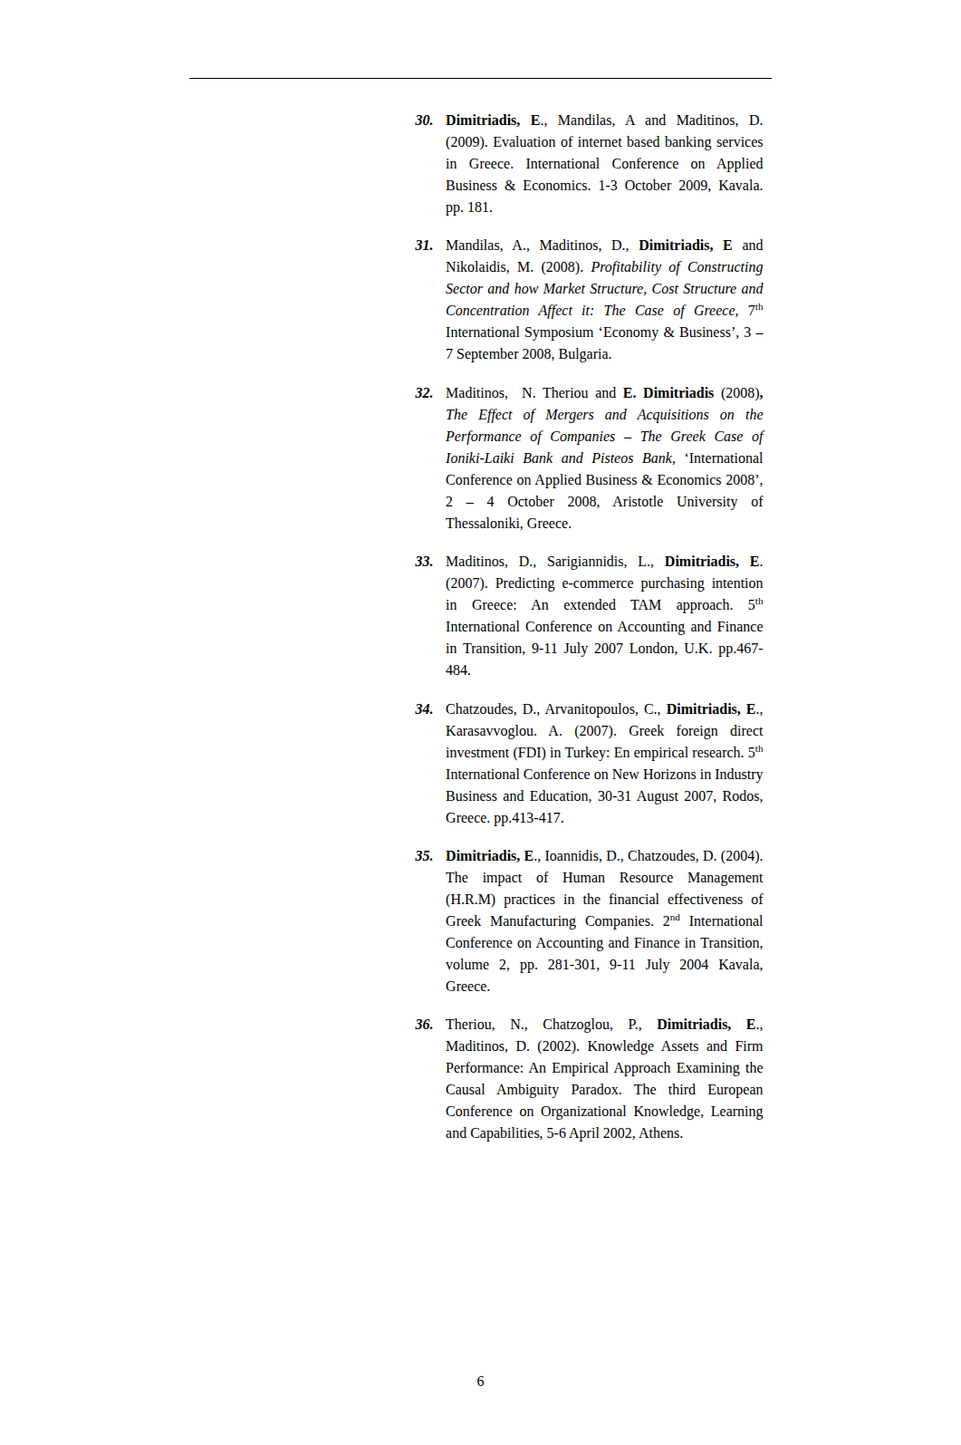30. Dimitriadis, E., Mandilas, A and Maditinos, D. (2009). Evaluation of internet based banking services in Greece. International Conference on Applied Business & Economics. 1-3 October 2009, Kavala. pp. 181.
31. Mandilas, A., Maditinos, D., Dimitriadis, E and Nikolaidis, M. (2008). Profitability of Constructing Sector and how Market Structure, Cost Structure and Concentration Affect it: The Case of Greece, 7th International Symposium ‘Economy & Business’, 3 – 7 September 2008, Bulgaria.
32. Maditinos, N. Theriou and E. Dimitriadis (2008), The Effect of Mergers and Acquisitions on the Performance of Companies – The Greek Case of Ioniki-Laiki Bank and Pisteos Bank, ‘International Conference on Applied Business & Economics 2008’, 2 – 4 October 2008, Aristotle University of Thessaloniki, Greece.
33. Maditinos, D., Sarigiannidis, L., Dimitriadis, E. (2007). Predicting e-commerce purchasing intention in Greece: An extended TAM approach. 5th International Conference on Accounting and Finance in Transition, 9-11 July 2007 London, U.K. pp.467-484.
34. Chatzoudes, D., Arvanitopoulos, C., Dimitriadis, E., Karasavvoglou. A. (2007). Greek foreign direct investment (FDI) in Turkey: En empirical research. 5th International Conference on New Horizons in Industry Business and Education, 30-31 August 2007, Rodos, Greece. pp.413-417.
35. Dimitriadis, E., Ioannidis, D., Chatzoudes, D. (2004). The impact of Human Resource Management (H.R.M) practices in the financial effectiveness of Greek Manufacturing Companies. 2nd International Conference on Accounting and Finance in Transition, volume 2, pp. 281-301, 9-11 July 2004 Kavala, Greece.
36. Theriou, N., Chatzoglou, P., Dimitriadis, E., Maditinos, D. (2002). Knowledge Assets and Firm Performance: An Empirical Approach Examining the Causal Ambiguity Paradox. The third European Conference on Organizational Knowledge, Learning and Capabilities, 5-6 April 2002, Athens.
6